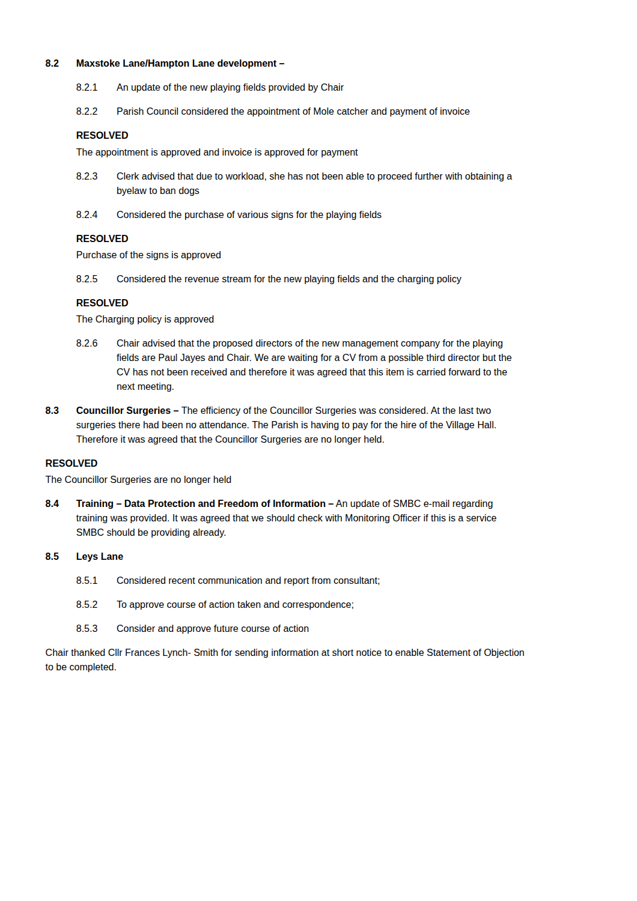8.2
Maxstoke Lane/Hampton Lane development –
8.2.1
An update of the new playing fields provided by Chair
8.2.2
Parish Council considered the appointment of Mole catcher and payment of invoice
RESOLVED
The appointment is approved and invoice is approved for payment
8.2.3
Clerk advised that due to workload, she has not been able to proceed further with obtaining a byelaw to ban dogs
8.2.4
Considered the purchase of various signs for the playing fields
RESOLVED
Purchase of the signs is approved
8.2.5
Considered the revenue stream for the new playing fields and the charging policy
RESOLVED
The Charging policy is approved
8.2.6
Chair advised that the proposed directors of the new management company for the playing fields are Paul Jayes and Chair. We are waiting for a CV from a possible third director but the CV has not been received and therefore it was agreed that this item is carried forward to the next meeting.
8.3
Councillor Surgeries – The efficiency of the Councillor Surgeries was considered. At the last two surgeries there had been no attendance. The Parish is having to pay for the hire of the Village Hall. Therefore it was agreed that the Councillor Surgeries are no longer held.
RESOLVED
The Councillor Surgeries are no longer held
8.4
Training – Data Protection and Freedom of Information – An update of SMBC e-mail regarding training was provided. It was agreed that we should check with Monitoring Officer if this is a service SMBC should be providing already.
8.5
Leys Lane
8.5.1
Considered recent communication and report from consultant;
8.5.2
To approve course of action taken and correspondence;
8.5.3
Consider and approve future course of action
Chair thanked Cllr Frances Lynch- Smith for sending information at short notice to enable Statement of Objection to be completed.